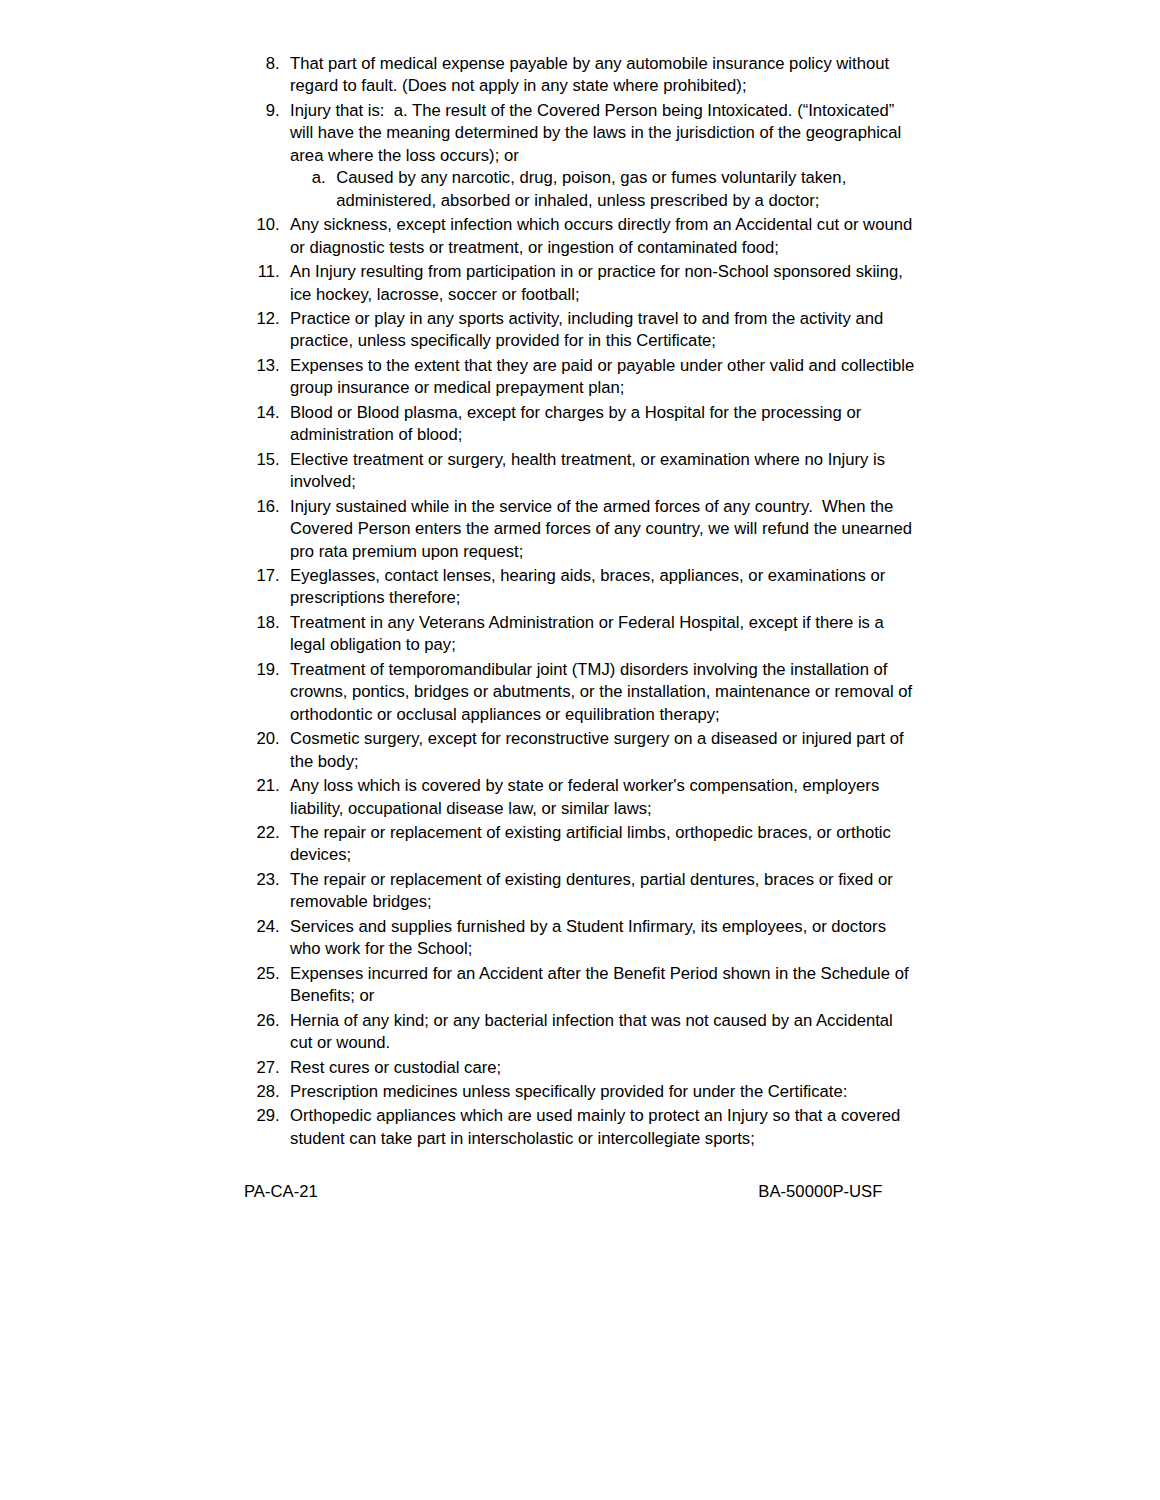That part of medical expense payable by any automobile insurance policy without regard to fault. (Does not apply in any state where prohibited);
Injury that is: a. The result of the Covered Person being Intoxicated. (“Intoxicated” will have the meaning determined by the laws in the jurisdiction of the geographical area where the loss occurs); or
Caused by any narcotic, drug, poison, gas or fumes voluntarily taken, administered, absorbed or inhaled, unless prescribed by a doctor;
Any sickness, except infection which occurs directly from an Accidental cut or wound or diagnostic tests or treatment, or ingestion of contaminated food;
An Injury resulting from participation in or practice for non-School sponsored skiing, ice hockey, lacrosse, soccer or football;
Practice or play in any sports activity, including travel to and from the activity and practice, unless specifically provided for in this Certificate;
Expenses to the extent that they are paid or payable under other valid and collectible group insurance or medical prepayment plan;
Blood or Blood plasma, except for charges by a Hospital for the processing or administration of blood;
Elective treatment or surgery, health treatment, or examination where no Injury is involved;
Injury sustained while in the service of the armed forces of any country. When the Covered Person enters the armed forces of any country, we will refund the unearned pro rata premium upon request;
Eyeglasses, contact lenses, hearing aids, braces, appliances, or examinations or prescriptions therefore;
Treatment in any Veterans Administration or Federal Hospital, except if there is a legal obligation to pay;
Treatment of temporomandibular joint (TMJ) disorders involving the installation of crowns, pontics, bridges or abutments, or the installation, maintenance or removal of orthodontic or occlusal appliances or equilibration therapy;
Cosmetic surgery, except for reconstructive surgery on a diseased or injured part of the body;
Any loss which is covered by state or federal worker's compensation, employers liability, occupational disease law, or similar laws;
The repair or replacement of existing artificial limbs, orthopedic braces, or orthotic devices;
The repair or replacement of existing dentures, partial dentures, braces or fixed or removable bridges;
Services and supplies furnished by a Student Infirmary, its employees, or doctors who work for the School;
Expenses incurred for an Accident after the Benefit Period shown in the Schedule of Benefits; or
Hernia of any kind; or any bacterial infection that was not caused by an Accidental cut or wound.
Rest cures or custodial care;
Prescription medicines unless specifically provided for under the Certificate:
Orthopedic appliances which are used mainly to protect an Injury so that a covered student can take part in interscholastic or intercollegiate sports;
PA-CA-21
BA-50000P-USF